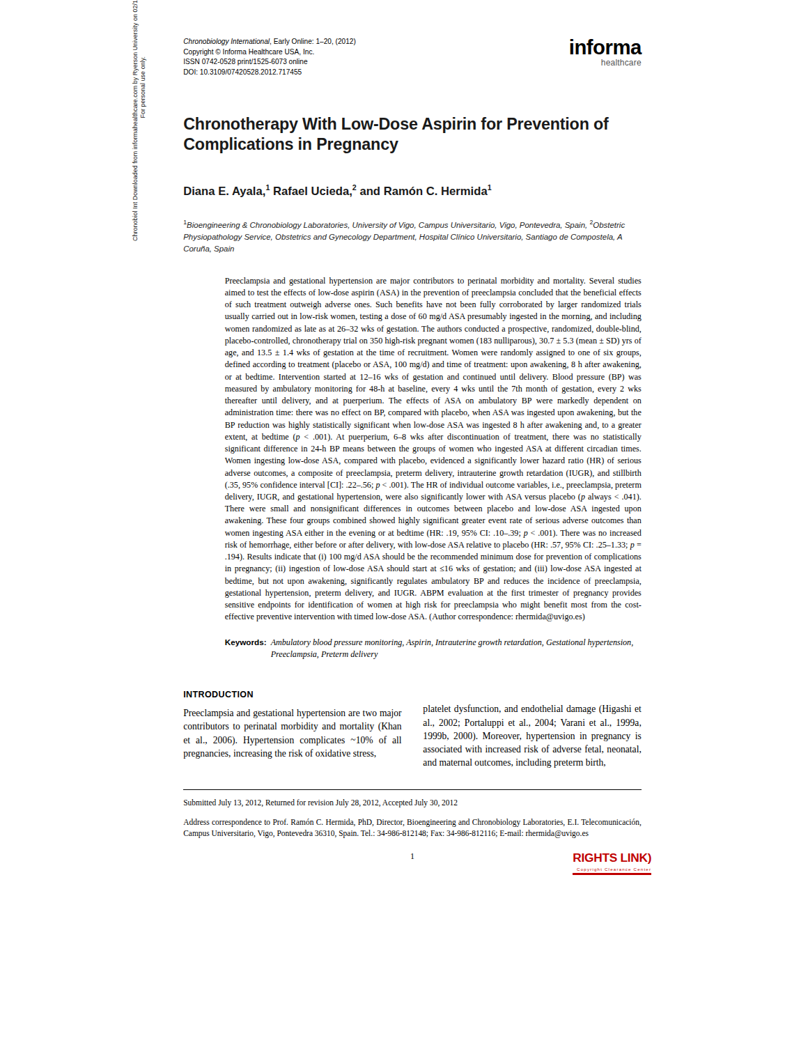Chronobiol Int Downloaded from informahealthcare.com by Ryerson University on 02/19/13 For personal use only.
Chronobiology International, Early Online: 1–20, (2012)
Copyright © Informa Healthcare USA, Inc.
ISSN 0742-0528 print/1525-6073 online
DOI: 10.3109/07420528.2012.717455
informa
healthcare
Chronotherapy With Low-Dose Aspirin for Prevention of Complications in Pregnancy
Diana E. Ayala,1 Rafael Ucieda,2 and Ramón C. Hermida1
1Bioengineering & Chronobiology Laboratories, University of Vigo, Campus Universitario, Vigo, Pontevedra, Spain, 2Obstetric Physiopathology Service, Obstetrics and Gynecology Department, Hospital Clínico Universitario, Santiago de Compostela, A Coruña, Spain
Preeclampsia and gestational hypertension are major contributors to perinatal morbidity and mortality. Several studies aimed to test the effects of low-dose aspirin (ASA) in the prevention of preeclampsia concluded that the beneficial effects of such treatment outweigh adverse ones. Such benefits have not been fully corroborated by larger randomized trials usually carried out in low-risk women, testing a dose of 60 mg/d ASA presumably ingested in the morning, and including women randomized as late as at 26–32 wks of gestation. The authors conducted a prospective, randomized, double-blind, placebo-controlled, chronotherapy trial on 350 high-risk pregnant women (183 nulliparous), 30.7 ± 5.3 (mean ± SD) yrs of age, and 13.5 ± 1.4 wks of gestation at the time of recruitment. Women were randomly assigned to one of six groups, defined according to treatment (placebo or ASA, 100 mg/d) and time of treatment: upon awakening, 8 h after awakening, or at bedtime. Intervention started at 12–16 wks of gestation and continued until delivery. Blood pressure (BP) was measured by ambulatory monitoring for 48-h at baseline, every 4 wks until the 7th month of gestation, every 2 wks thereafter until delivery, and at puerperium. The effects of ASA on ambulatory BP were markedly dependent on administration time: there was no effect on BP, compared with placebo, when ASA was ingested upon awakening, but the BP reduction was highly statistically significant when low-dose ASA was ingested 8 h after awakening and, to a greater extent, at bedtime (p < .001). At puerperium, 6–8 wks after discontinuation of treatment, there was no statistically significant difference in 24-h BP means between the groups of women who ingested ASA at different circadian times. Women ingesting low-dose ASA, compared with placebo, evidenced a significantly lower hazard ratio (HR) of serious adverse outcomes, a composite of preeclampsia, preterm delivery, intrauterine growth retardation (IUGR), and stillbirth (.35, 95% confidence interval [CI]: .22–.56; p < .001). The HR of individual outcome variables, i.e., preeclampsia, preterm delivery, IUGR, and gestational hypertension, were also significantly lower with ASA versus placebo (p always < .041). There were small and nonsignificant differences in outcomes between placebo and low-dose ASA ingested upon awakening. These four groups combined showed highly significant greater event rate of serious adverse outcomes than women ingesting ASA either in the evening or at bedtime (HR: .19, 95% CI: .10–.39; p < .001). There was no increased risk of hemorrhage, either before or after delivery, with low-dose ASA relative to placebo (HR: .57, 95% CI: .25–1.33; p = .194). Results indicate that (i) 100 mg/d ASA should be the recommended minimum dose for prevention of complications in pregnancy; (ii) ingestion of low-dose ASA should start at ≤16 wks of gestation; and (iii) low-dose ASA ingested at bedtime, but not upon awakening, significantly regulates ambulatory BP and reduces the incidence of preeclampsia, gestational hypertension, preterm delivery, and IUGR. ABPM evaluation at the first trimester of pregnancy provides sensitive endpoints for identification of women at high risk for preeclampsia who might benefit most from the cost-effective preventive intervention with timed low-dose ASA. (Author correspondence: rhermida@uvigo.es)
Keywords:
Ambulatory blood pressure monitoring, Aspirin, Intrauterine growth retardation, Gestational hypertension, Preeclampsia, Preterm delivery
INTRODUCTION
Preeclampsia and gestational hypertension are two major contributors to perinatal morbidity and mortality (Khan et al., 2006). Hypertension complicates ~10% of all pregnancies, increasing the risk of oxidative stress,
platelet dysfunction, and endothelial damage (Higashi et al., 2002; Portaluppi et al., 2004; Varani et al., 1999a, 1999b, 2000). Moreover, hypertension in pregnancy is associated with increased risk of adverse fetal, neonatal, and maternal outcomes, including preterm birth,
Submitted July 13, 2012, Returned for revision July 28, 2012, Accepted July 30, 2012
Address correspondence to Prof. Ramón C. Hermida, PhD, Director, Bioengineering and Chronobiology Laboratories, E.I. Telecomunicación, Campus Universitario, Vigo, Pontevedra 36310, Spain. Tel.: 34-986-812148; Fax: 34-986-812116; E-mail: rhermida@uvigo.es
1
RIGHTS LINK)
Copyright Clearance Center